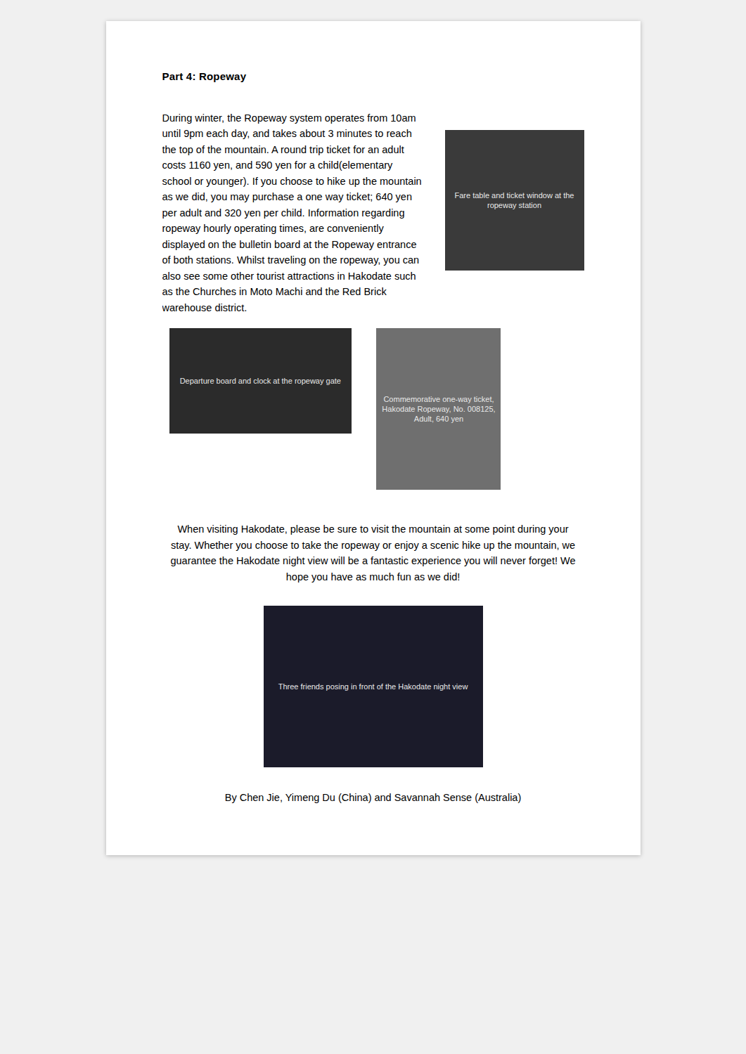Part 4: Ropeway
Fare table and ticket window at the ropeway station
During winter, the Ropeway system operates from 10am until 9pm each day, and takes about 3 minutes to reach the top of the mountain. A round trip ticket for an adult costs 1160 yen, and 590 yen for a child(elementary school or younger). If you choose to hike up the mountain as we did, you may purchase a one way ticket; 640 yen per adult and 320 yen per child. Information regarding ropeway hourly operating times, are conveniently displayed on the bulletin board at the Ropeway entrance of both stations. Whilst traveling on the ropeway, you can also see some other tourist attractions in Hakodate such as the Churches in Moto Machi and the Red Brick warehouse district.
Departure board and clock at the ropeway gate
Commemorative one-way ticket, Hakodate Ropeway, No. 008125, Adult, 640 yen
When visiting Hakodate, please be sure to visit the mountain at some point during your stay. Whether you choose to take the ropeway or enjoy a scenic hike up the mountain, we guarantee the Hakodate night view will be a fantastic experience you will never forget! We hope you have as much fun as we did!
Three friends posing in front of the Hakodate night view
By Chen Jie, Yimeng Du (China) and Savannah Sense (Australia)